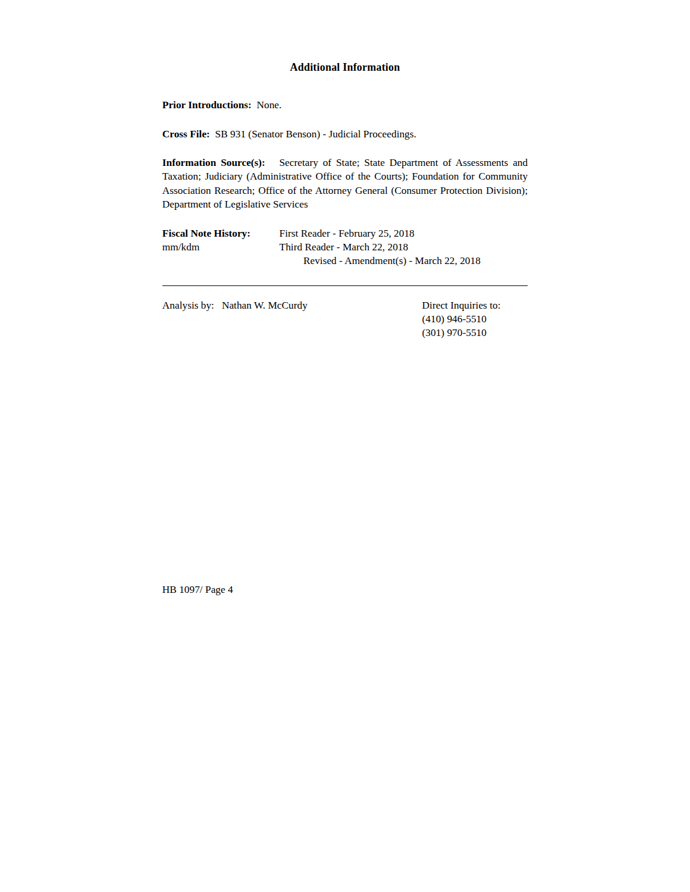Additional Information
Prior Introductions: None.
Cross File: SB 931 (Senator Benson) - Judicial Proceedings.
Information Source(s): Secretary of State; State Department of Assessments and Taxation; Judiciary (Administrative Office of the Courts); Foundation for Community Association Research; Office of the Attorney General (Consumer Protection Division); Department of Legislative Services
| Fiscal Note History: | First Reader - February 25, 2018 |
| mm/kdm | Third Reader - March 22, 2018 |
| | Revised - Amendment(s) - March 22, 2018 |
| Analysis by: Nathan W. McCurdy | Direct Inquiries to: |
| | (410) 946-5510 |
| | (301) 970-5510 |
HB 1097/ Page 4